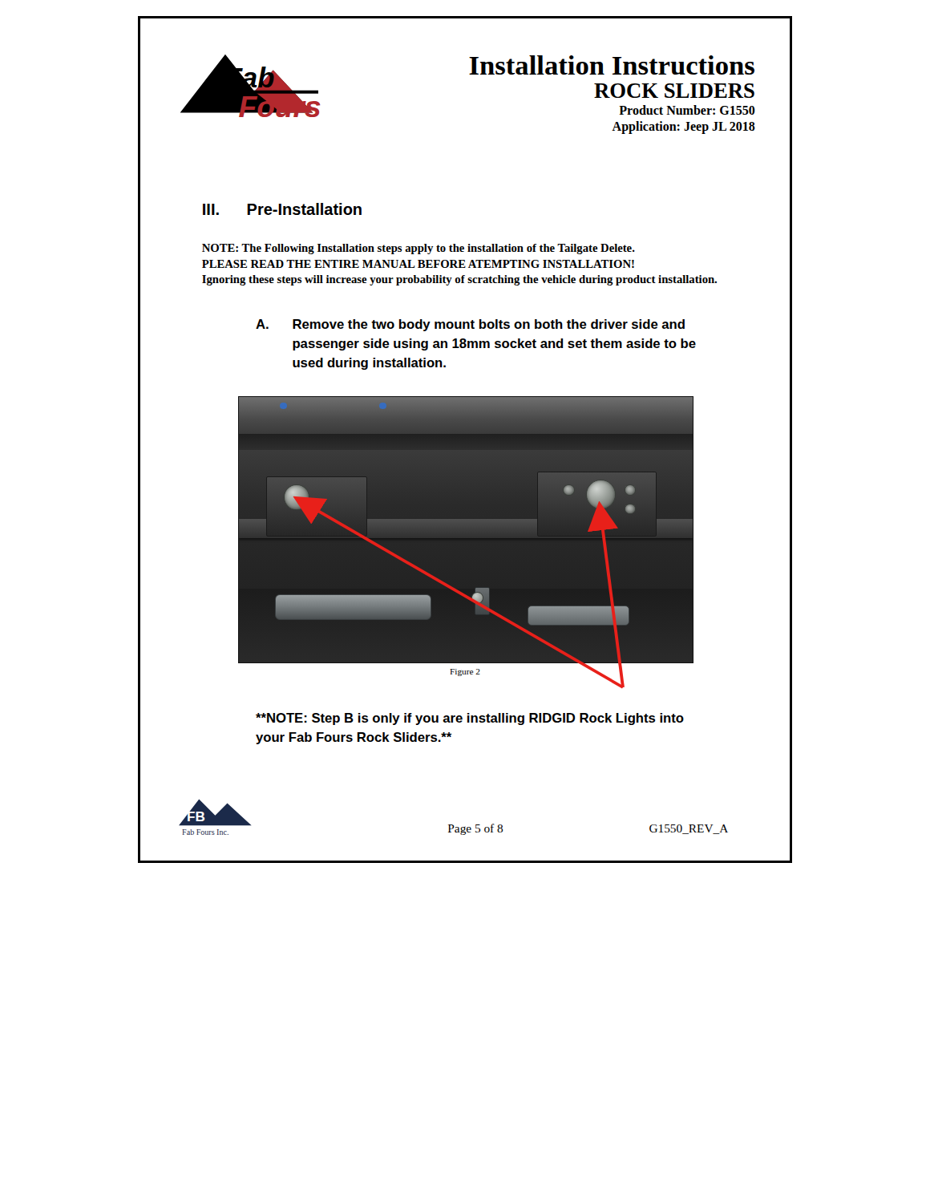Fab Fours
Installation Instructions
ROCK SLIDERS
Product Number: G1550
Application: Jeep JL 2018
III. Pre-Installation
NOTE: The Following Installation steps apply to the installation of the Tailgate Delete.
PLEASE READ THE ENTIRE MANUAL BEFORE ATEMPTING INSTALLATION!
Ignoring these steps will increase your probability of scratching the vehicle during product installation.
A. Remove the two body mount bolts on both the driver side and passenger side using an 18mm socket and set them aside to be used during installation.
Figure 2
**NOTE: Step B is only if you are installing RIDGID Rock Lights into your Fab Fours Rock Sliders.**
FB Fab Fours Inc.
Page 5 of 8
G1550_REV_A